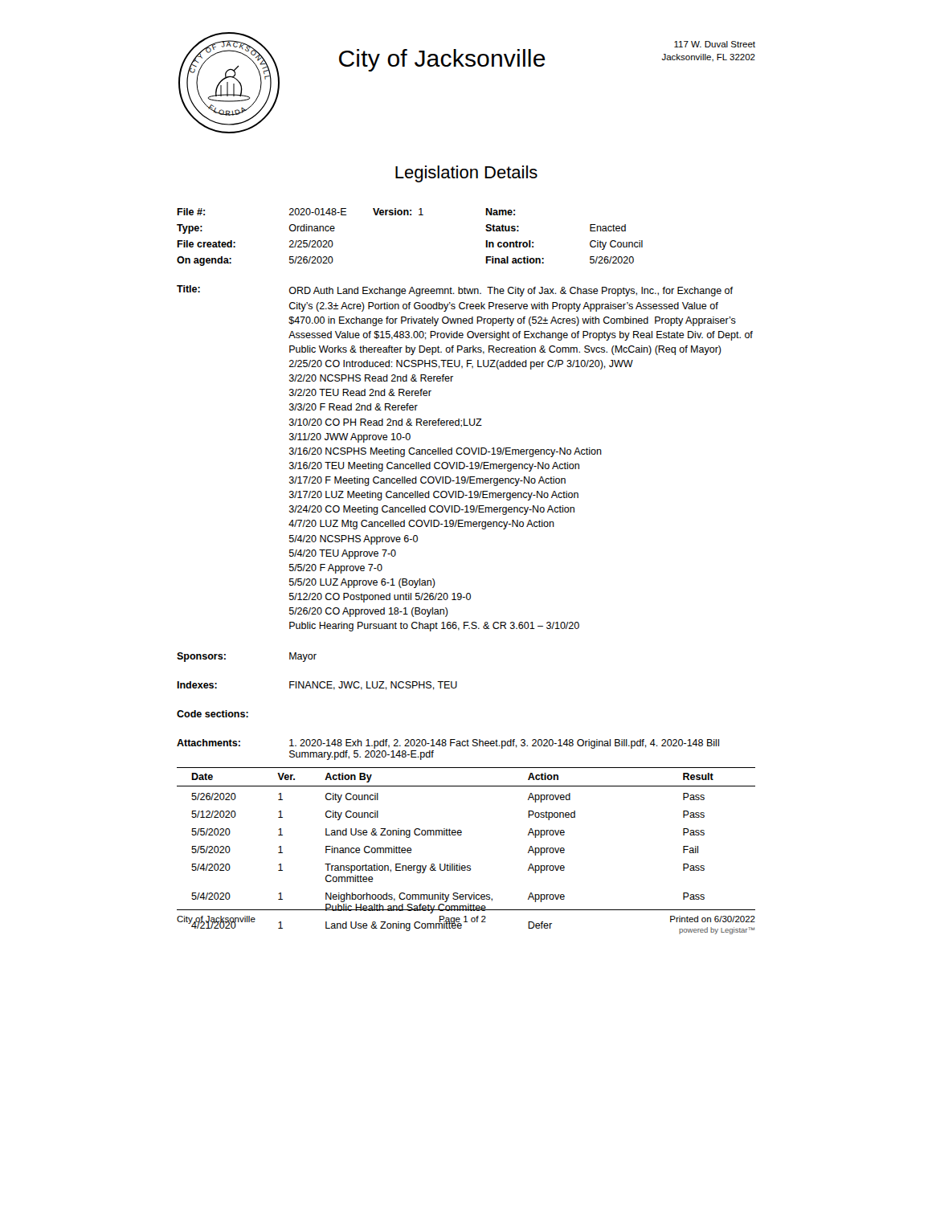CITY OF JACKSONVILLE FLORIDA
City of Jacksonville
117 W. Duval Street
Jacksonville, FL 32202
Legislation Details
| File #: | 2020-0148-E Version: 1 | Name: | |
| Type: | Ordinance | Status: | Enacted |
| File created: | 2/25/2020 | In control: | City Council |
| On agenda: | 5/26/2020 | Final action: | 5/26/2020 |
| Title: | ORD Auth Land Exchange Agreemnt. btwn. The City of Jax. & Chase Proptys, Inc., for Exchange of City’s (2.3± Acre) Portion of Goodby’s Creek Preserve with Propty Appraiser’s Assessed Value of $470.00 in Exchange for Privately Owned Property of (52± Acres) with Combined Propty Appraiser’s Assessed Value of $15,483.00; Provide Oversight of Exchange of Proptys by Real Estate Div. of Dept. of Public Works & thereafter by Dept. of Parks, Recreation & Comm. Svcs. (McCain) (Req of Mayor) 2/25/20 CO Introduced: NCSPHS,TEU, F, LUZ(added per C/P 3/10/20), JWW 3/2/20 NCSPHS Read 2nd & Rerefer 3/2/20 TEU Read 2nd & Rerefer 3/3/20 F Read 2nd & Rerefer 3/10/20 CO PH Read 2nd & Rerefered;LUZ 3/11/20 JWW Approve 10-0 3/16/20 NCSPHS Meeting Cancelled COVID-19/Emergency-No Action 3/16/20 TEU Meeting Cancelled COVID-19/Emergency-No Action 3/17/20 F Meeting Cancelled COVID-19/Emergency-No Action 3/17/20 LUZ Meeting Cancelled COVID-19/Emergency-No Action 3/24/20 CO Meeting Cancelled COVID-19/Emergency-No Action 4/7/20 LUZ Mtg Cancelled COVID-19/Emergency-No Action 5/4/20 NCSPHS Approve 6-0 5/4/20 TEU Approve 7-0 5/5/20 F Approve 7-0 5/5/20 LUZ Approve 6-1 (Boylan) 5/12/20 CO Postponed until 5/26/20 19-0 5/26/20 CO Approved 18-1 (Boylan) Public Hearing Pursuant to Chapt 166, F.S. & CR 3.601 – 3/10/20 |
| Sponsors: | Mayor |
| Indexes: | FINANCE, JWC, LUZ, NCSPHS, TEU |
| Code sections: | |
| Attachments: | 1. 2020-148 Exh 1.pdf, 2. 2020-148 Fact Sheet.pdf, 3. 2020-148 Original Bill.pdf, 4. 2020-148 Bill Summary.pdf, 5. 2020-148-E.pdf |
| Date | Ver. | Action By | Action | Result |
| --- | --- | --- | --- | --- |
| 5/26/2020 | 1 | City Council | Approved | Pass |
| 5/12/2020 | 1 | City Council | Postponed | Pass |
| 5/5/2020 | 1 | Land Use & Zoning Committee | Approve | Pass |
| 5/5/2020 | 1 | Finance Committee | Approve | Fail |
| 5/4/2020 | 1 | Transportation, Energy & Utilities Committee | Approve | Pass |
| 5/4/2020 | 1 | Neighborhoods, Community Services, Public Health and Safety Committee | Approve | Pass |
| 4/21/2020 | 1 | Land Use & Zoning Committee | Defer | |
City of Jacksonville
Page 1 of 2
Printed on 6/30/2022
powered by Legistar™